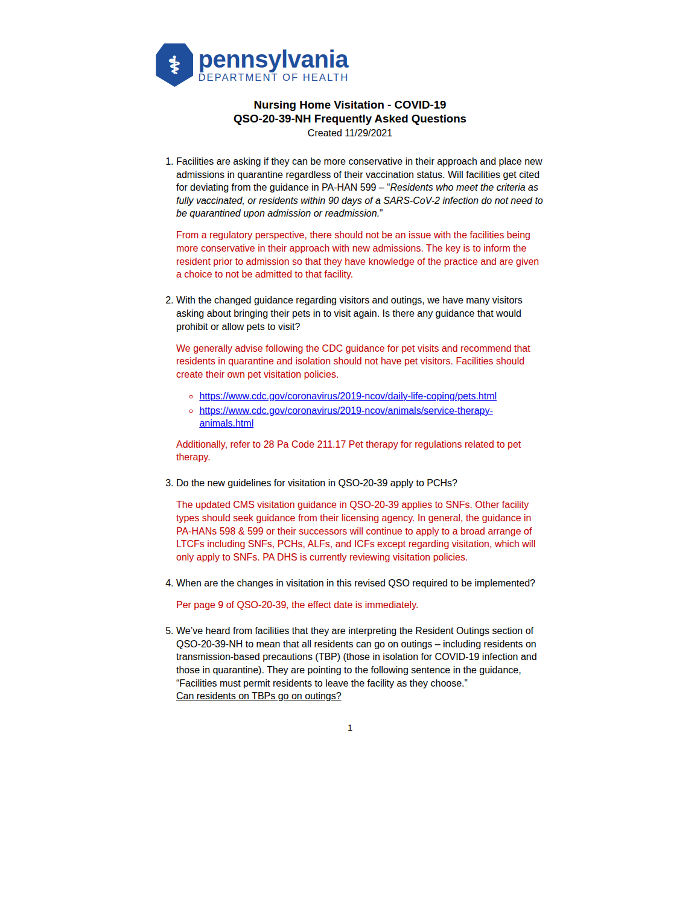⚕
pennsylvania DEPARTMENT OF HEALTH
Nursing Home Visitation - COVID-19
QSO-20-39-NH Frequently Asked Questions
Created 11/29/2021
Facilities are asking if they can be more conservative in their approach and place new admissions in quarantine regardless of their vaccination status. Will facilities get cited for deviating from the guidance in PA-HAN 599 – “Residents who meet the criteria as fully vaccinated, or residents within 90 days of a SARS-CoV-2 infection do not need to be quarantined upon admission or readmission.”
From a regulatory perspective, there should not be an issue with the facilities being more conservative in their approach with new admissions. The key is to inform the resident prior to admission so that they have knowledge of the practice and are given a choice to not be admitted to that facility.
With the changed guidance regarding visitors and outings, we have many visitors asking about bringing their pets in to visit again. Is there any guidance that would prohibit or allow pets to visit?
We generally advise following the CDC guidance for pet visits and recommend that residents in quarantine and isolation should not have pet visitors. Facilities should create their own pet visitation policies.
https://www.cdc.gov/coronavirus/2019-ncov/daily-life-coping/pets.html
https://www.cdc.gov/coronavirus/2019-ncov/animals/service-therapy-animals.html
Additionally, refer to 28 Pa Code 211.17 Pet therapy for regulations related to pet therapy.
Do the new guidelines for visitation in QSO-20-39 apply to PCHs?
The updated CMS visitation guidance in QSO-20-39 applies to SNFs. Other facility types should seek guidance from their licensing agency. In general, the guidance in PA-HANs 598 & 599 or their successors will continue to apply to a broad arrange of LTCFs including SNFs, PCHs, ALFs, and ICFs except regarding visitation, which will only apply to SNFs. PA DHS is currently reviewing visitation policies.
When are the changes in visitation in this revised QSO required to be implemented?
Per page 9 of QSO-20-39, the effect date is immediately.
We’ve heard from facilities that they are interpreting the Resident Outings section of QSO-20-39-NH to mean that all residents can go on outings – including residents on transmission-based precautions (TBP) (those in isolation for COVID-19 infection and those in quarantine). They are pointing to the following sentence in the guidance, “Facilities must permit residents to leave the facility as they choose.”
Can residents on TBPs go on outings?
1